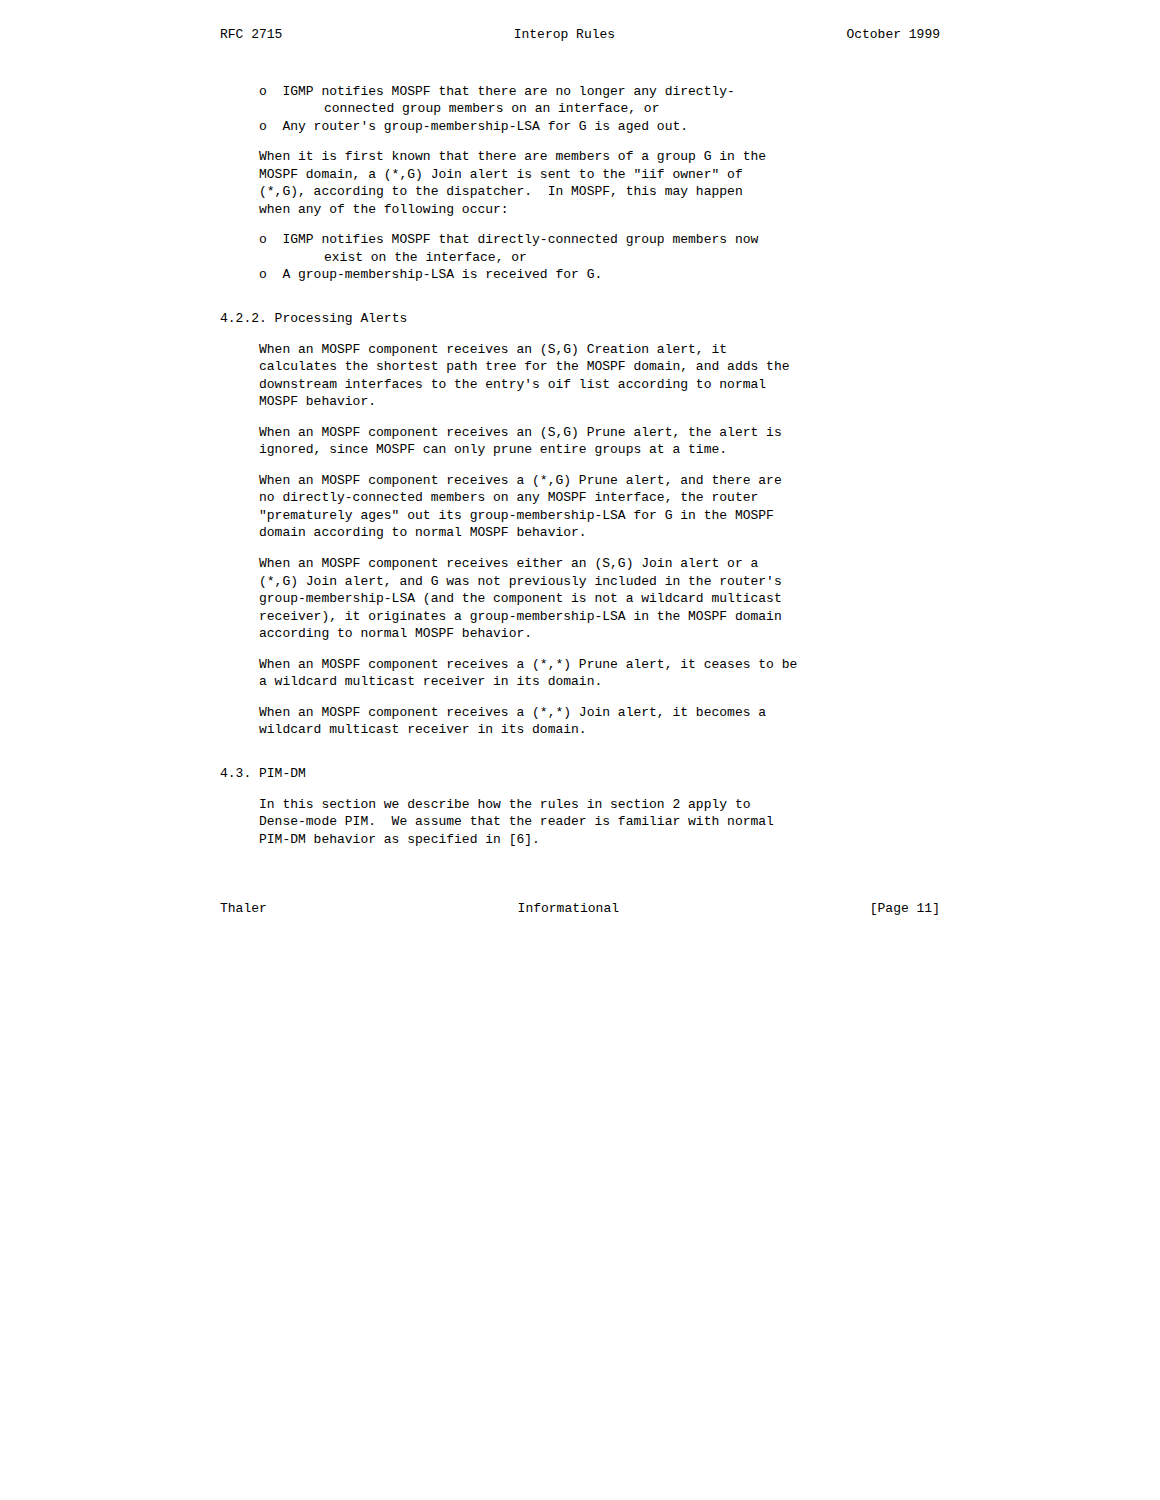RFC 2715 Interop Rules October 1999
o IGMP notifies MOSPF that there are no longer any directly- connected group members on an interface, or
o Any router's group-membership-LSA for G is aged out.
When it is first known that there are members of a group G in the MOSPF domain, a (*,G) Join alert is sent to the "iif owner" of (*,G), according to the dispatcher. In MOSPF, this may happen when any of the following occur:
o IGMP notifies MOSPF that directly-connected group members now exist on the interface, or
o A group-membership-LSA is received for G.
4.2.2. Processing Alerts
When an MOSPF component receives an (S,G) Creation alert, it calculates the shortest path tree for the MOSPF domain, and adds the downstream interfaces to the entry's oif list according to normal MOSPF behavior.
When an MOSPF component receives an (S,G) Prune alert, the alert is ignored, since MOSPF can only prune entire groups at a time.
When an MOSPF component receives a (*,G) Prune alert, and there are no directly-connected members on any MOSPF interface, the router "prematurely ages" out its group-membership-LSA for G in the MOSPF domain according to normal MOSPF behavior.
When an MOSPF component receives either an (S,G) Join alert or a (*,G) Join alert, and G was not previously included in the router's group-membership-LSA (and the component is not a wildcard multicast receiver), it originates a group-membership-LSA in the MOSPF domain according to normal MOSPF behavior.
When an MOSPF component receives a (*,*) Prune alert, it ceases to be a wildcard multicast receiver in its domain.
When an MOSPF component receives a (*,*) Join alert, it becomes a wildcard multicast receiver in its domain.
4.3. PIM-DM
In this section we describe how the rules in section 2 apply to Dense-mode PIM. We assume that the reader is familiar with normal PIM-DM behavior as specified in [6].
Thaler Informational [Page 11]